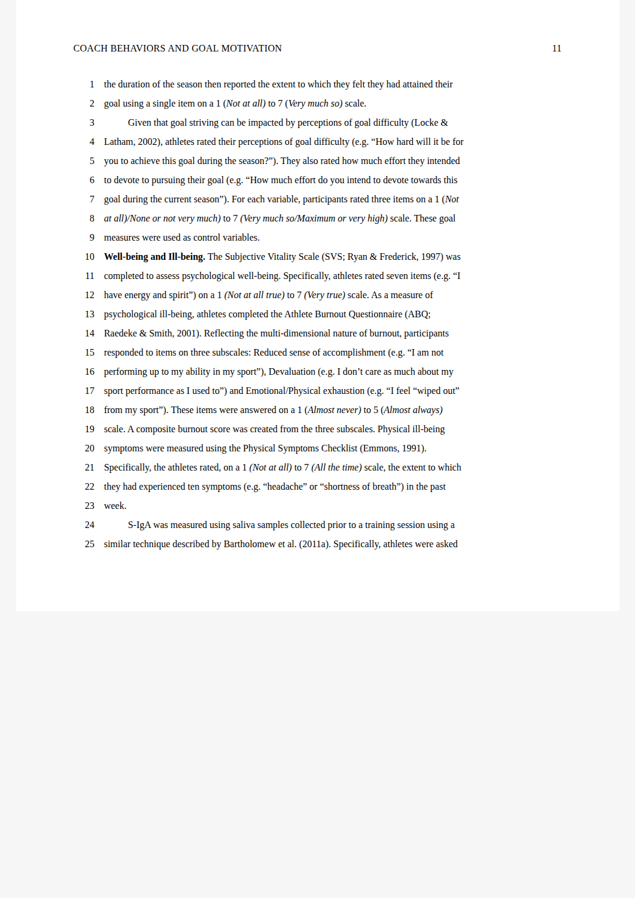Coach Behaviors and Goal Motivation 11
the duration of the season then reported the extent to which they felt they had attained their
goal using a single item on a 1 (Not at all) to 7 (Very much so) scale.
Given that goal striving can be impacted by perceptions of goal difficulty (Locke &
Latham, 2002), athletes rated their perceptions of goal difficulty (e.g. “How hard will it be for
you to achieve this goal during the season?”). They also rated how much effort they intended
to devote to pursuing their goal (e.g. “How much effort do you intend to devote towards this
goal during the current season”). For each variable, participants rated three items on a 1 (Not
at all)/None or not very much) to 7 (Very much so/Maximum or very high) scale. These goal
measures were used as control variables.
Well-being and Ill-being. The Subjective Vitality Scale (SVS; Ryan & Frederick, 1997) was
completed to assess psychological well-being. Specifically, athletes rated seven items (e.g. “I
have energy and spirit”) on a 1 (Not at all true) to 7 (Very true) scale. As a measure of
psychological ill-being, athletes completed the Athlete Burnout Questionnaire (ABQ;
Raedeke & Smith, 2001). Reflecting the multi-dimensional nature of burnout, participants
responded to items on three subscales: Reduced sense of accomplishment (e.g. “I am not
performing up to my ability in my sport”), Devaluation (e.g. I don’t care as much about my
sport performance as I used to”) and Emotional/Physical exhaustion (e.g. “I feel “wiped out”
from my sport”). These items were answered on a 1 (Almost never) to 5 (Almost always)
scale. A composite burnout score was created from the three subscales. Physical ill-being
symptoms were measured using the Physical Symptoms Checklist (Emmons, 1991).
Specifically, the athletes rated, on a 1 (Not at all) to 7 (All the time) scale, the extent to which
they had experienced ten symptoms (e.g. “headache” or “shortness of breath”) in the past
week.
S-IgA was measured using saliva samples collected prior to a training session using a
similar technique described by Bartholomew et al. (2011a). Specifically, athletes were asked